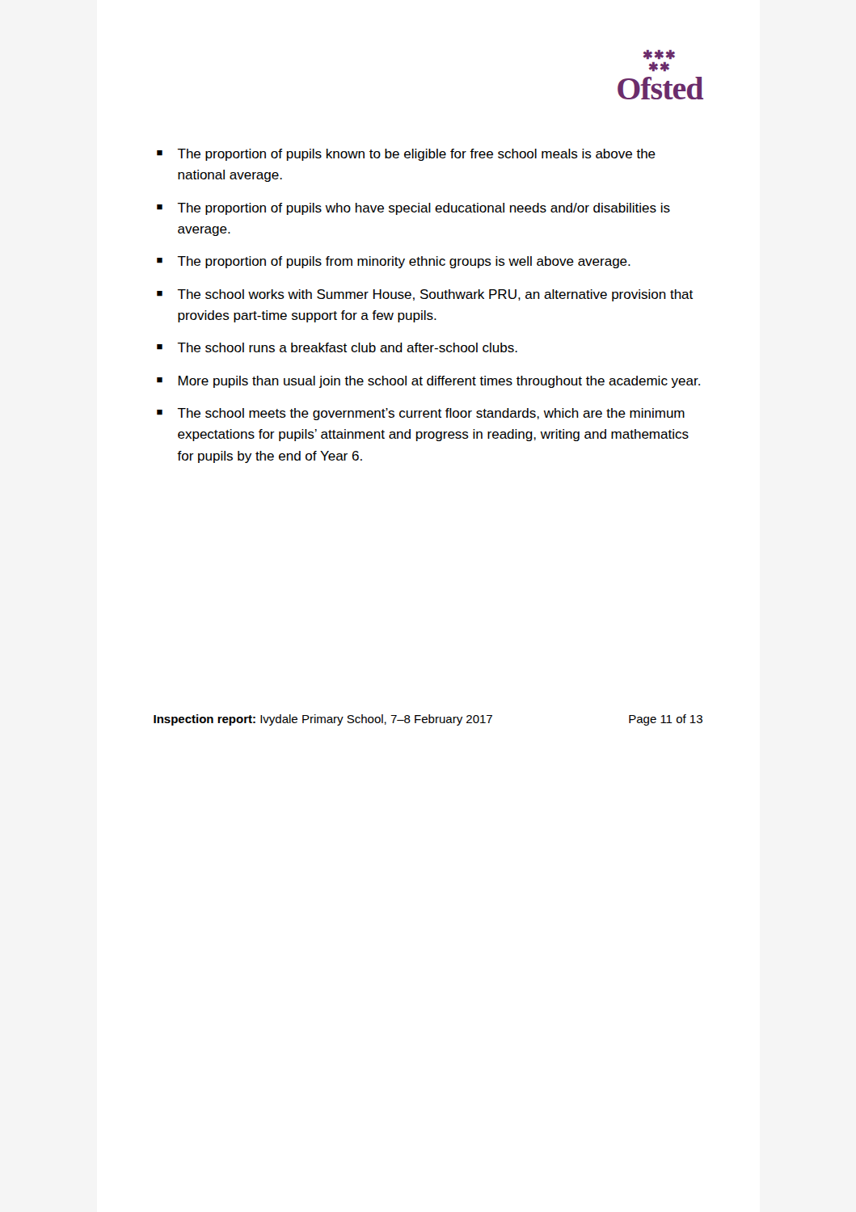✱✱✱
✱✱
Ofsted
The proportion of pupils known to be eligible for free school meals is above the national average.
The proportion of pupils who have special educational needs and/or disabilities is average.
The proportion of pupils from minority ethnic groups is well above average.
The school works with Summer House, Southwark PRU, an alternative provision that provides part-time support for a few pupils.
The school runs a breakfast club and after-school clubs.
More pupils than usual join the school at different times throughout the academic year.
The school meets the government’s current floor standards, which are the minimum expectations for pupils’ attainment and progress in reading, writing and mathematics for pupils by the end of Year 6.
Inspection report: Ivydale Primary School, 7–8 February 2017 Page 11 of 13